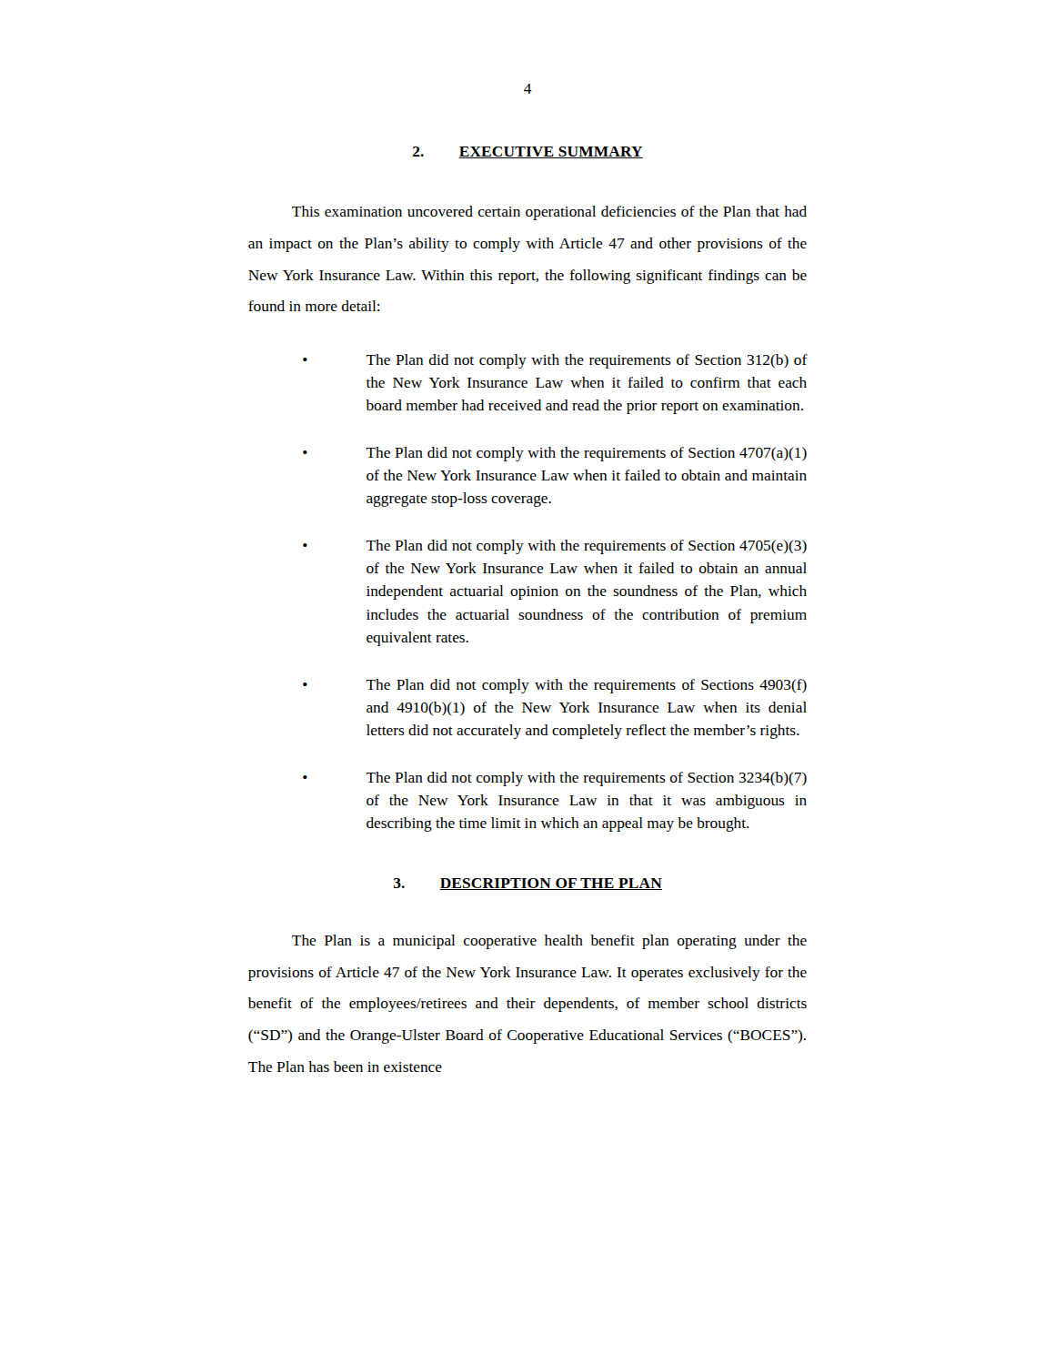4
2. EXECUTIVE SUMMARY
This examination uncovered certain operational deficiencies of the Plan that had an impact on the Plan’s ability to comply with Article 47 and other provisions of the New York Insurance Law. Within this report, the following significant findings can be found in more detail:
The Plan did not comply with the requirements of Section 312(b) of the New York Insurance Law when it failed to confirm that each board member had received and read the prior report on examination.
The Plan did not comply with the requirements of Section 4707(a)(1) of the New York Insurance Law when it failed to obtain and maintain aggregate stop-loss coverage.
The Plan did not comply with the requirements of Section 4705(e)(3) of the New York Insurance Law when it failed to obtain an annual independent actuarial opinion on the soundness of the Plan, which includes the actuarial soundness of the contribution of premium equivalent rates.
The Plan did not comply with the requirements of Sections 4903(f) and 4910(b)(1) of the New York Insurance Law when its denial letters did not accurately and completely reflect the member’s rights.
The Plan did not comply with the requirements of Section 3234(b)(7) of the New York Insurance Law in that it was ambiguous in describing the time limit in which an appeal may be brought.
3. DESCRIPTION OF THE PLAN
The Plan is a municipal cooperative health benefit plan operating under the provisions of Article 47 of the New York Insurance Law. It operates exclusively for the benefit of the employees/retirees and their dependents, of member school districts (“SD”) and the Orange-Ulster Board of Cooperative Educational Services (“BOCES”). The Plan has been in existence